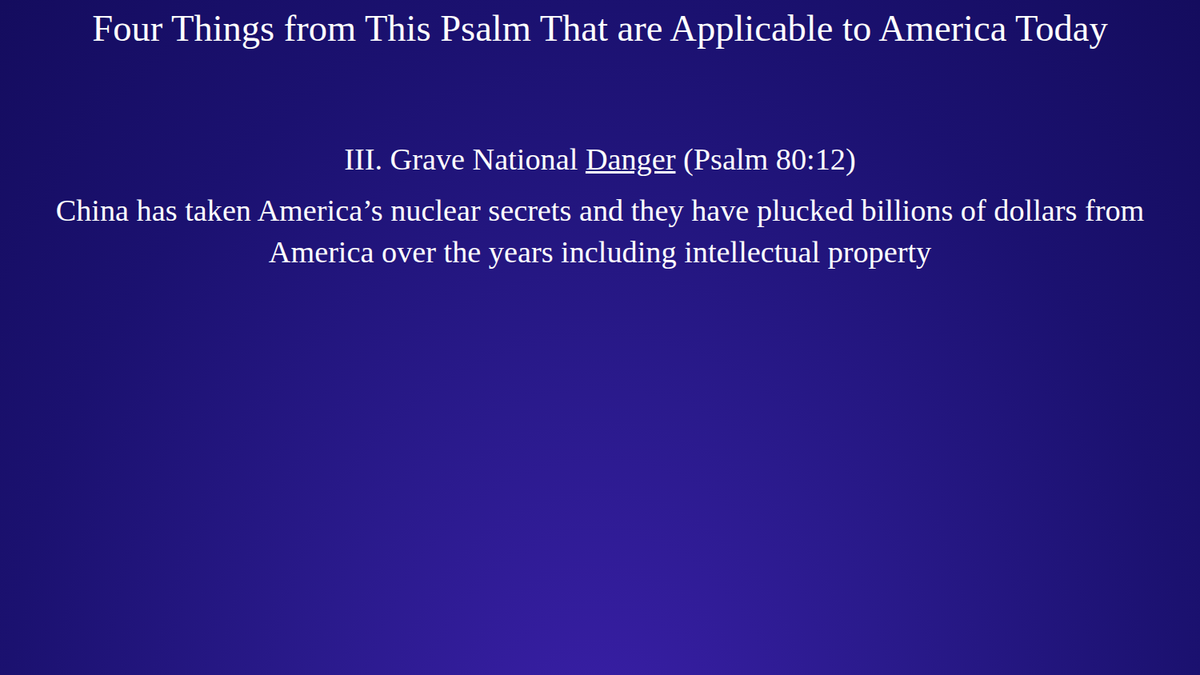Four Things from This Psalm That are Applicable to America Today
III. Grave National Danger (Psalm 80:12)
China has taken America’s nuclear secrets and they have plucked billions of dollars from America over the years including intellectual property